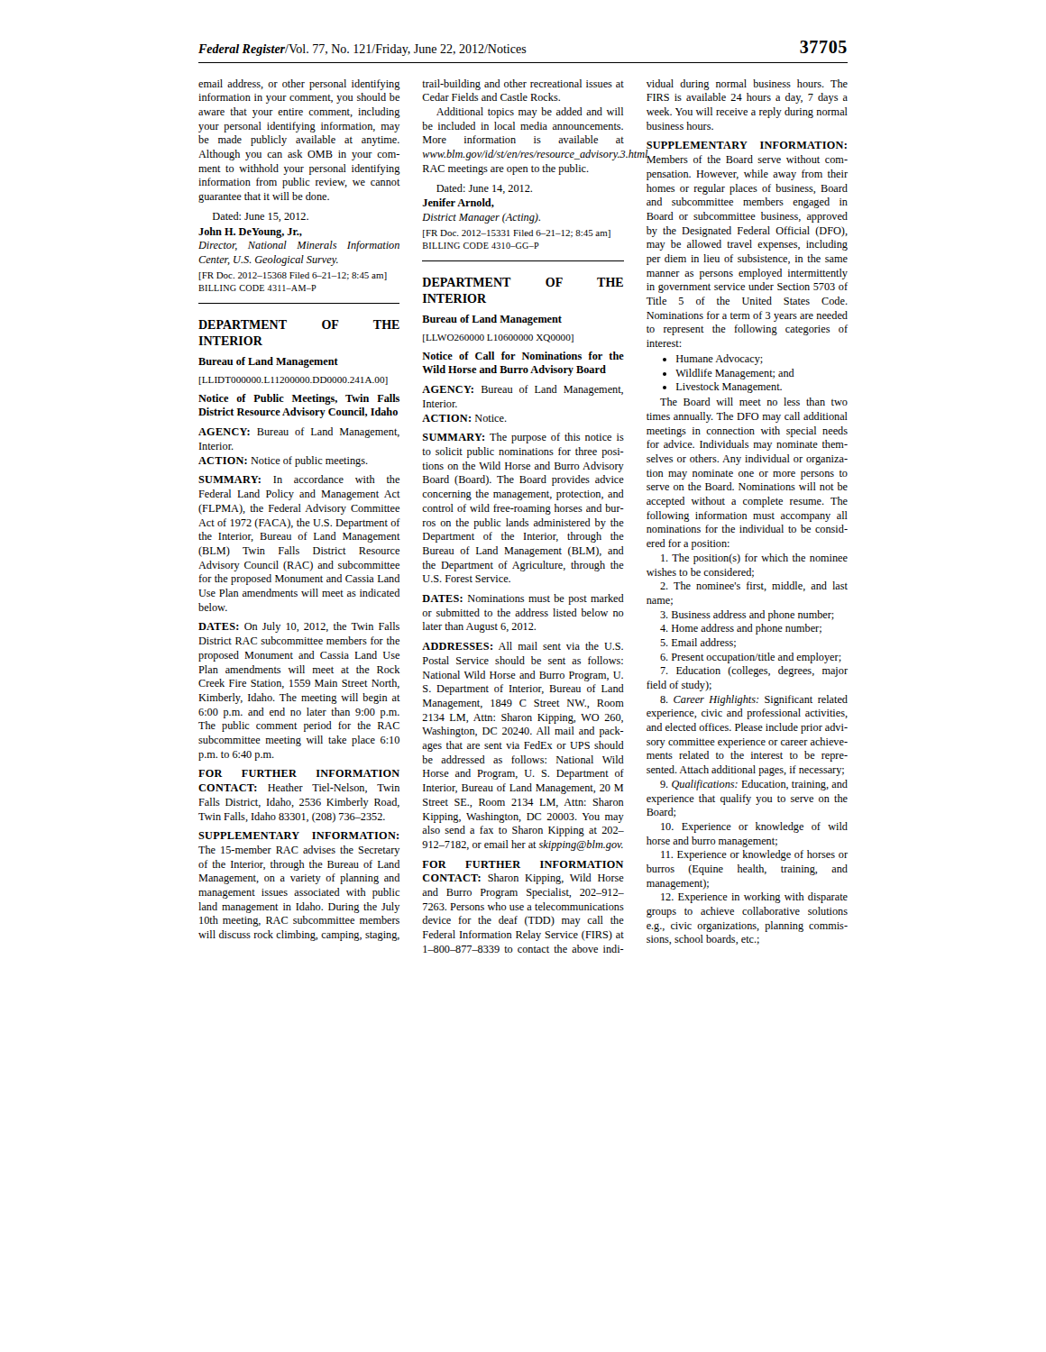Federal Register/Vol. 77, No. 121/Friday, June 22, 2012/Notices
37705
email address, or other personal identifying information in your comment, you should be aware that your entire comment, including your personal identifying information, may be made publicly available at anytime. Although you can ask OMB in your comment to withhold your personal identifying information from public review, we cannot guarantee that it will be done.
Dated: June 15, 2012.
John H. DeYoung, Jr.,
Director, National Minerals Information Center, U.S. Geological Survey.
[FR Doc. 2012–15368 Filed 6–21–12; 8:45 am]
BILLING CODE 4311–AM–P
DEPARTMENT OF THE INTERIOR
Bureau of Land Management
[LLIDT000000.L11200000.DD0000.241A.00]
Notice of Public Meetings, Twin Falls District Resource Advisory Council, Idaho
AGENCY: Bureau of Land Management, Interior.
ACTION: Notice of public meetings.
SUMMARY: In accordance with the Federal Land Policy and Management Act (FLPMA), the Federal Advisory Committee Act of 1972 (FACA), the U.S. Department of the Interior, Bureau of Land Management (BLM) Twin Falls District Resource Advisory Council (RAC) and subcommittee for the proposed Monument and Cassia Land Use Plan amendments will meet as indicated below.
DATES: On July 10, 2012, the Twin Falls District RAC subcommittee members for the proposed Monument and Cassia Land Use Plan amendments will meet at the Rock Creek Fire Station, 1559 Main Street North, Kimberly, Idaho. The meeting will begin at 6:00 p.m. and end no later than 9:00 p.m. The public comment period for the RAC subcommittee meeting will take place 6:10 p.m. to 6:40 p.m.
FOR FURTHER INFORMATION CONTACT: Heather Tiel-Nelson, Twin Falls District, Idaho, 2536 Kimberly Road, Twin Falls, Idaho 83301, (208) 736–2352.
SUPPLEMENTARY INFORMATION: The 15-member RAC advises the Secretary of the Interior, through the Bureau of Land Management, on a variety of planning and management issues associated with public land management in Idaho. During the July 10th meeting, RAC subcommittee members will discuss rock climbing, camping, staging, trail-building and other recreational issues at Cedar Fields and Castle Rocks.
Additional topics may be added and will be included in local media announcements. More information is available at www.blm.gov/id/st/en/res/resource_advisory.3.html RAC meetings are open to the public.
Dated: June 14, 2012.
Jenifer Arnold,
District Manager (Acting).
[FR Doc. 2012–15331 Filed 6–21–12; 8:45 am]
BILLING CODE 4310–GG–P
DEPARTMENT OF THE INTERIOR
Bureau of Land Management
[LLWO260000 L10600000 XQ0000]
Notice of Call for Nominations for the Wild Horse and Burro Advisory Board
AGENCY: Bureau of Land Management, Interior.
ACTION: Notice.
SUMMARY: The purpose of this notice is to solicit public nominations for three positions on the Wild Horse and Burro Advisory Board (Board). The Board provides advice concerning the management, protection, and control of wild free-roaming horses and burros on the public lands administered by the Department of the Interior, through the Bureau of Land Management (BLM), and the Department of Agriculture, through the U.S. Forest Service.
DATES: Nominations must be post marked or submitted to the address listed below no later than August 6, 2012.
ADDRESSES: All mail sent via the U.S. Postal Service should be sent as follows: National Wild Horse and Burro Program, U. S. Department of Interior, Bureau of Land Management, 1849 C Street NW., Room 2134 LM, Attn: Sharon Kipping, WO 260, Washington, DC 20240. All mail and packages that are sent via FedEx or UPS should be addressed as follows: National Wild Horse and Program, U. S. Department of Interior, Bureau of Land Management, 20 M Street SE., Room 2134 LM, Attn: Sharon Kipping, Washington, DC 20003. You may also send a fax to Sharon Kipping at 202–912–7182, or email her at skipping@blm.gov.
FOR FURTHER INFORMATION CONTACT: Sharon Kipping, Wild Horse and Burro Program Specialist, 202–912–7263. Persons who use a telecommunications device for the deaf (TDD) may call the Federal Information Relay Service (FIRS) at 1–800–877–8339 to contact the above individual during normal business hours. The FIRS is available 24 hours a day, 7 days a week. You will receive a reply during normal business hours.
SUPPLEMENTARY INFORMATION: Members of the Board serve without compensation. However, while away from their homes or regular places of business, Board and subcommittee members engaged in Board or subcommittee business, approved by the Designated Federal Official (DFO), may be allowed travel expenses, including per diem in lieu of subsistence, in the same manner as persons employed intermittently in government service under Section 5703 of Title 5 of the United States Code. Nominations for a term of 3 years are needed to represent the following categories of interest:
Humane Advocacy;
Wildlife Management; and
Livestock Management.
The Board will meet no less than two times annually. The DFO may call additional meetings in connection with special needs for advice. Individuals may nominate themselves or others. Any individual or organization may nominate one or more persons to serve on the Board. Nominations will not be accepted without a complete resume. The following information must accompany all nominations for the individual to be considered for a position:
1. The position(s) for which the nominee wishes to be considered;
2. The nominee's first, middle, and last name;
3. Business address and phone number;
4. Home address and phone number;
5. Email address;
6. Present occupation/title and employer;
7. Education (colleges, degrees, major field of study);
8. Career Highlights: Significant related experience, civic and professional activities, and elected offices. Please include prior advisory committee experience or career achievements related to the interest to be represented. Attach additional pages, if necessary;
9. Qualifications: Education, training, and experience that qualify you to serve on the Board;
10. Experience or knowledge of wild horse and burro management;
11. Experience or knowledge of horses or burros (Equine health, training, and management);
12. Experience in working with disparate groups to achieve collaborative solutions e.g., civic organizations, planning commissions, school boards, etc.;